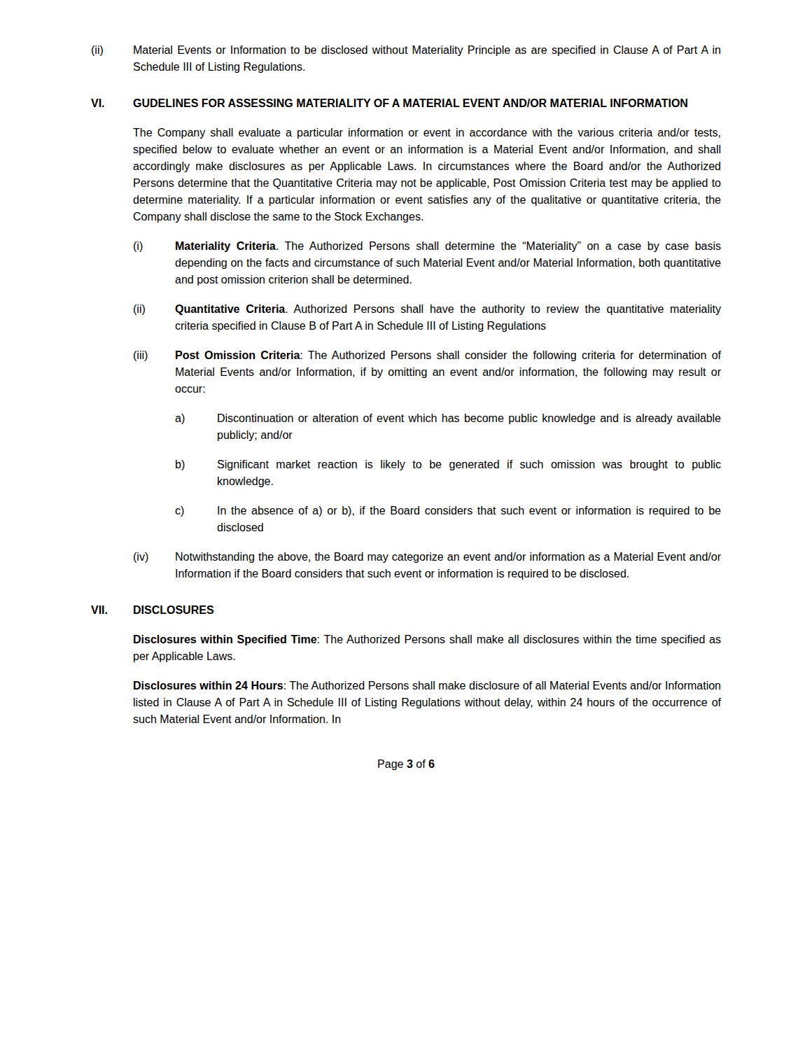(ii)
Material Events or Information to be disclosed without Materiality Principle as are specified in Clause A of Part A in Schedule III of Listing Regulations.
VI.
GUDELINES FOR ASSESSING MATERIALITY OF A MATERIAL EVENT AND/OR MATERIAL INFORMATION
The Company shall evaluate a particular information or event in accordance with the various criteria and/or tests, specified below to evaluate whether an event or an information is a Material Event and/or Information, and shall accordingly make disclosures as per Applicable Laws. In circumstances where the Board and/or the Authorized Persons determine that the Quantitative Criteria may not be applicable, Post Omission Criteria test may be applied to determine materiality. If a particular information or event satisfies any of the qualitative or quantitative criteria, the Company shall disclose the same to the Stock Exchanges.
(i)
Materiality Criteria. The Authorized Persons shall determine the “Materiality” on a case by case basis depending on the facts and circumstance of such Material Event and/or Material Information, both quantitative and post omission criterion shall be determined.
(ii)
Quantitative Criteria. Authorized Persons shall have the authority to review the quantitative materiality criteria specified in Clause B of Part A in Schedule III of Listing Regulations
(iii)
Post Omission Criteria: The Authorized Persons shall consider the following criteria for determination of Material Events and/or Information, if by omitting an event and/or information, the following may result or occur:
a)
Discontinuation or alteration of event which has become public knowledge and is already available publicly; and/or
b)
Significant market reaction is likely to be generated if such omission was brought to public knowledge.
c)
In the absence of a) or b), if the Board considers that such event or information is required to be disclosed
(iv)
Notwithstanding the above, the Board may categorize an event and/or information as a Material Event and/or Information if the Board considers that such event or information is required to be disclosed.
VII.
DISCLOSURES
Disclosures within Specified Time: The Authorized Persons shall make all disclosures within the time specified as per Applicable Laws.
Disclosures within 24 Hours: The Authorized Persons shall make disclosure of all Material Events and/or Information listed in Clause A of Part A in Schedule III of Listing Regulations without delay, within 24 hours of the occurrence of such Material Event and/or Information. In
Page 3 of 6